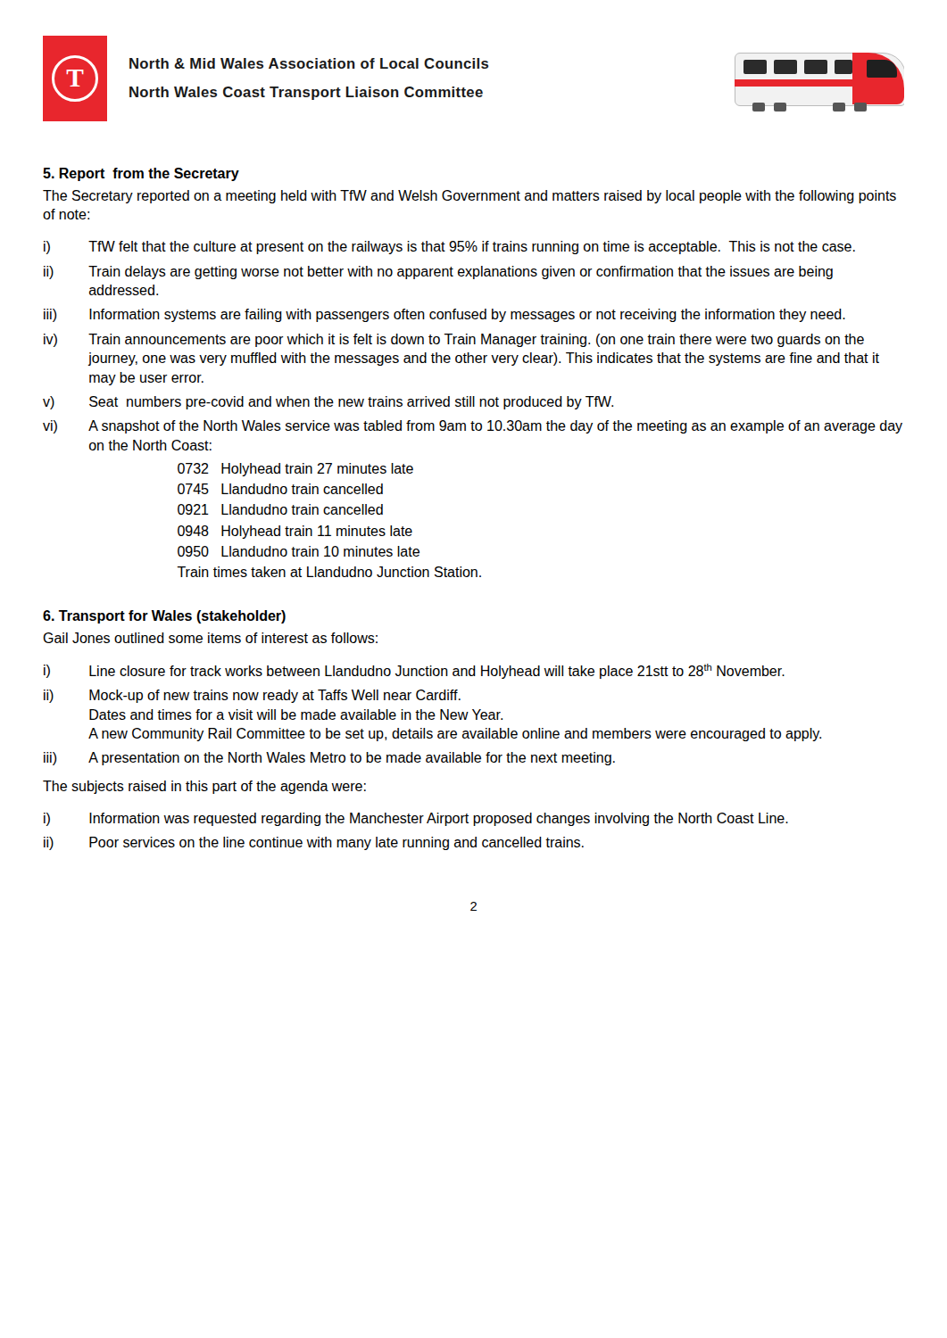T
North & Mid Wales Association of Local Councils
North Wales Coast Transport Liaison Committee
5. Report from the Secretary
The Secretary reported on a meeting held with TfW and Welsh Government and matters raised by local people with the following points of note:
i) TfW felt that the culture at present on the railways is that 95% if trains running on time is acceptable. This is not the case.
ii) Train delays are getting worse not better with no apparent explanations given or confirmation that the issues are being addressed.
iii) Information systems are failing with passengers often confused by messages or not receiving the information they need.
iv) Train announcements are poor which it is felt is down to Train Manager training. (on one train there were two guards on the journey, one was very muffled with the messages and the other very clear). This indicates that the systems are fine and that it may be user error.
v) Seat numbers pre-covid and when the new trains arrived still not produced by TfW.
vi) A snapshot of the North Wales service was tabled from 9am to 10.30am the day of the meeting as an example of an average day on the North Coast:
0732 Holyhead train 27 minutes late
0745 Llandudno train cancelled
0921 Llandudno train cancelled
0948 Holyhead train 11 minutes late
0950 Llandudno train 10 minutes late
Train times taken at Llandudno Junction Station.
6. Transport for Wales (stakeholder)
Gail Jones outlined some items of interest as follows:
i) Line closure for track works between Llandudno Junction and Holyhead will take place 21stt to 28th November.
ii) Mock-up of new trains now ready at Taffs Well near Cardiff.
Dates and times for a visit will be made available in the New Year.
A new Community Rail Committee to be set up, details are available online and members were encouraged to apply.
iii) A presentation on the North Wales Metro to be made available for the next meeting.
The subjects raised in this part of the agenda were:
i) Information was requested regarding the Manchester Airport proposed changes involving the North Coast Line.
ii) Poor services on the line continue with many late running and cancelled trains.
2